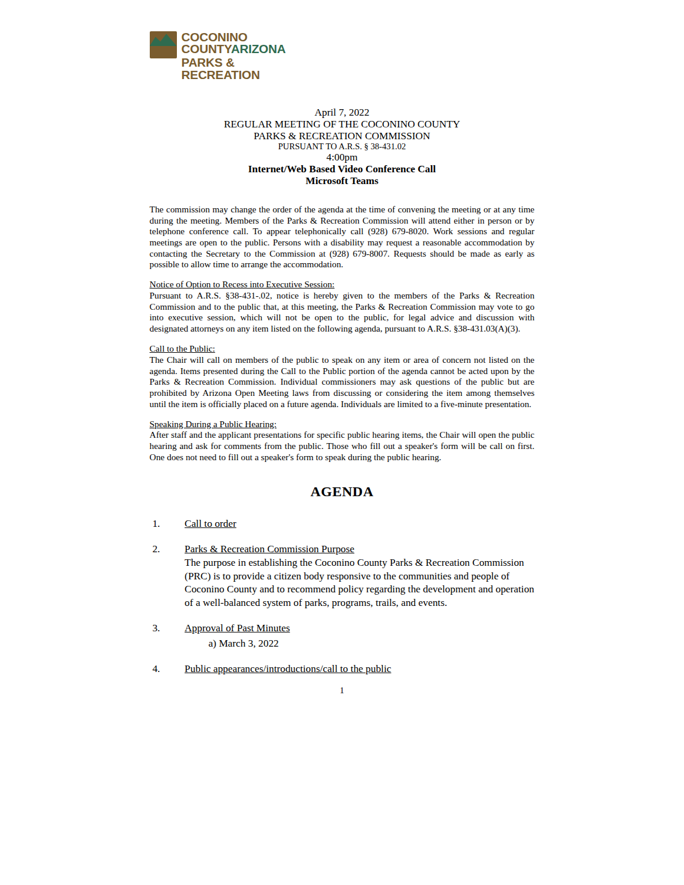COCONINO COUNTYARIZONA PARKS & RECREATION
April 7, 2022 REGULAR MEETING OF THE COCONINO COUNTY PARKS & RECREATION COMMISSION PURSUANT TO A.R.S. § 38-431.02 4:00pm Internet/Web Based Video Conference Call Microsoft Teams
The commission may change the order of the agenda at the time of convening the meeting or at any time during the meeting. Members of the Parks & Recreation Commission will attend either in person or by telephone conference call. To appear telephonically call (928) 679-8020. Work sessions and regular meetings are open to the public. Persons with a disability may request a reasonable accommodation by contacting the Secretary to the Commission at (928) 679-8007. Requests should be made as early as possible to allow time to arrange the accommodation.
Notice of Option to Recess into Executive Session: Pursuant to A.R.S. §38-431-.02, notice is hereby given to the members of the Parks & Recreation Commission and to the public that, at this meeting, the Parks & Recreation Commission may vote to go into executive session, which will not be open to the public, for legal advice and discussion with designated attorneys on any item listed on the following agenda, pursuant to A.R.S. §38-431.03(A)(3).
Call to the Public: The Chair will call on members of the public to speak on any item or area of concern not listed on the agenda. Items presented during the Call to the Public portion of the agenda cannot be acted upon by the Parks & Recreation Commission. Individual commissioners may ask questions of the public but are prohibited by Arizona Open Meeting laws from discussing or considering the item among themselves until the item is officially placed on a future agenda. Individuals are limited to a five-minute presentation.
Speaking During a Public Hearing: After staff and the applicant presentations for specific public hearing items, the Chair will open the public hearing and ask for comments from the public. Those who fill out a speaker's form will be call on first. One does not need to fill out a speaker's form to speak during the public hearing.
AGENDA
1. Call to order
2. Parks & Recreation Commission Purpose
The purpose in establishing the Coconino County Parks & Recreation Commission (PRC) is to provide a citizen body responsive to the communities and people of Coconino County and to recommend policy regarding the development and operation of a well-balanced system of parks, programs, trails, and events.
3. Approval of Past Minutes
a) March 3, 2022
4. Public appearances/introductions/call to the public
1